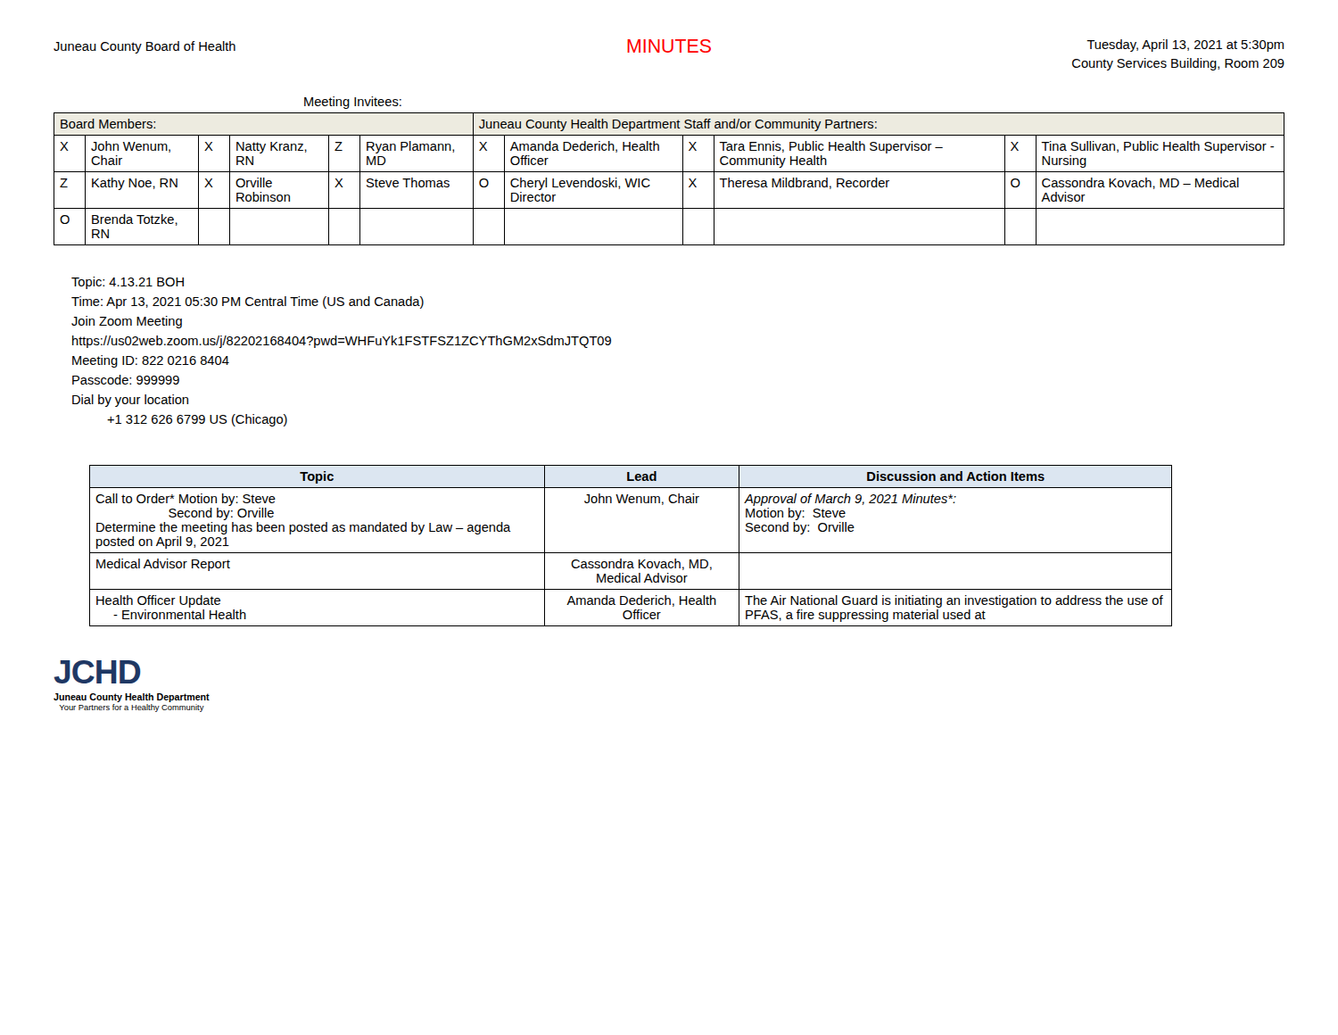Juneau County Board of Health
MINUTES
Tuesday, April 13, 2021 at 5:30pm
County Services Building, Room 209
Meeting Invitees:
| Board Members: | Juneau County Health Department Staff and/or Community Partners: |
| X | John Wenum, Chair | X | Natty Kranz, RN | Z | Ryan Plamann, MD | X | Amanda Dederich, Health Officer | X | Tara Ennis, Public Health Supervisor – Community Health | X | Tina Sullivan, Public Health Supervisor - Nursing |
| Z | Kathy Noe, RN | X | Orville Robinson | X | Steve Thomas | O | Cheryl Levendoski, WIC Director | X | Theresa Mildbrand, Recorder | O | Cassondra Kovach, MD – Medical Advisor |
| O | Brenda Totzke, RN | | | | | | | | | | |
Topic: 4.13.21 BOH
Time: Apr 13, 2021 05:30 PM Central Time (US and Canada)
Join Zoom Meeting
https://us02web.zoom.us/j/82202168404?pwd=WHFuYk1FSTFSZ1ZCYThGM2xSdmJTQT09
Meeting ID: 822 0216 8404
Passcode: 999999
Dial by your location
+1 312 626 6799 US (Chicago)
| Topic | Lead | Discussion and Action Items |
| --- | --- | --- |
| Call to Order* Motion by: Steve Second by: Orville Determine the meeting has been posted as mandated by Law – agenda posted on April 9, 2021 | John Wenum, Chair | Approval of March 9, 2021 Minutes*: Motion by: Steve Second by: Orville |
| Medical Advisor Report | Cassondra Kovach, MD, Medical Advisor | |
| Health Officer Update Environmental Health | Amanda Dederich, Health Officer | The Air National Guard is initiating an investigation to address the use of PFAS, a fire suppressing material used at |
JCHD
Juneau County Health Department
Your Partners for a Healthy Community